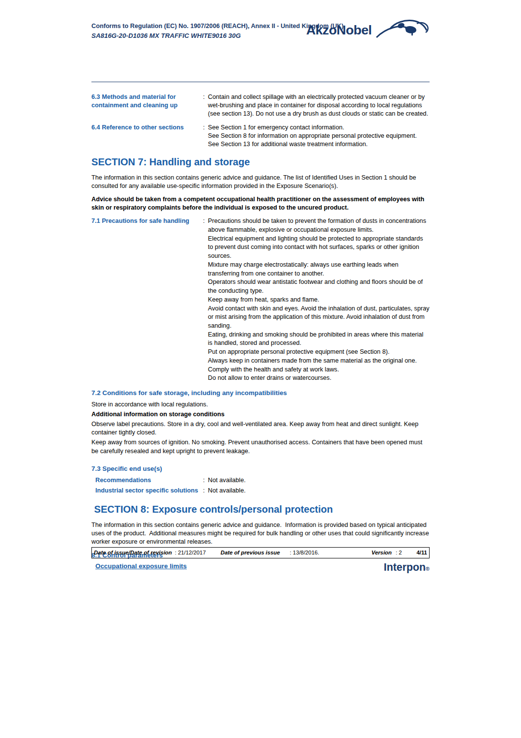Conforms to Regulation (EC) No. 1907/2006 (REACH), Annex II - United Kingdom (UK)
SA816G-20-D1036 MX TRAFFIC WHITE9016 30G
AkzoNobel
6.3 Methods and material for containment and cleaning up
:
Contain and collect spillage with an electrically protected vacuum cleaner or by wet-brushing and place in container for disposal according to local regulations (see section 13). Do not use a dry brush as dust clouds or static can be created.
6.4 Reference to other sections
:
See Section 1 for emergency contact information.
See Section 8 for information on appropriate personal protective equipment.
See Section 13 for additional waste treatment information.
SECTION 7: Handling and storage
The information in this section contains generic advice and guidance. The list of Identified Uses in Section 1 should be consulted for any available use-specific information provided in the Exposure Scenario(s).
Advice should be taken from a competent occupational health practitioner on the assessment of employees with skin or respiratory complaints before the individual is exposed to the uncured product.
7.1 Precautions for safe handling
:
Precautions should be taken to prevent the formation of dusts in concentrations above flammable, explosive or occupational exposure limits.
Electrical equipment and lighting should be protected to appropriate standards to prevent dust coming into contact with hot surfaces, sparks or other ignition sources.
Mixture may charge electrostatically: always use earthing leads when transferring from one container to another.
Operators should wear antistatic footwear and clothing and floors should be of the conducting type.
Keep away from heat, sparks and flame.
Avoid contact with skin and eyes. Avoid the inhalation of dust, particulates, spray or mist arising from the application of this mixture. Avoid inhalation of dust from sanding.
Eating, drinking and smoking should be prohibited in areas where this material is handled, stored and processed.
Put on appropriate personal protective equipment (see Section 8).
Always keep in containers made from the same material as the original one.
Comply with the health and safety at work laws.
Do not allow to enter drains or watercourses.
7.2 Conditions for safe storage, including any incompatibilities
Store in accordance with local regulations.
Additional information on storage conditions
Observe label precautions. Store in a dry, cool and well-ventilated area. Keep away from heat and direct sunlight. Keep container tightly closed.
Keep away from sources of ignition. No smoking. Prevent unauthorised access. Containers that have been opened must be carefully resealed and kept upright to prevent leakage.
7.3 Specific end use(s)
Recommendations
:
Not available.
Industrial sector specific solutions
:
Not available.
SECTION 8: Exposure controls/personal protection
The information in this section contains generic advice and guidance. Information is provided based on typical anticipated uses of the product. Additional measures might be required for bulk handling or other uses that could significantly increase worker exposure or environmental releases.
8.1 Control parameters
Occupational exposure limits
Date of issue/Date of revision : 21/12/2017 Date of previous issue : 13/8/2016. Version : 2 4/11
Interpon®